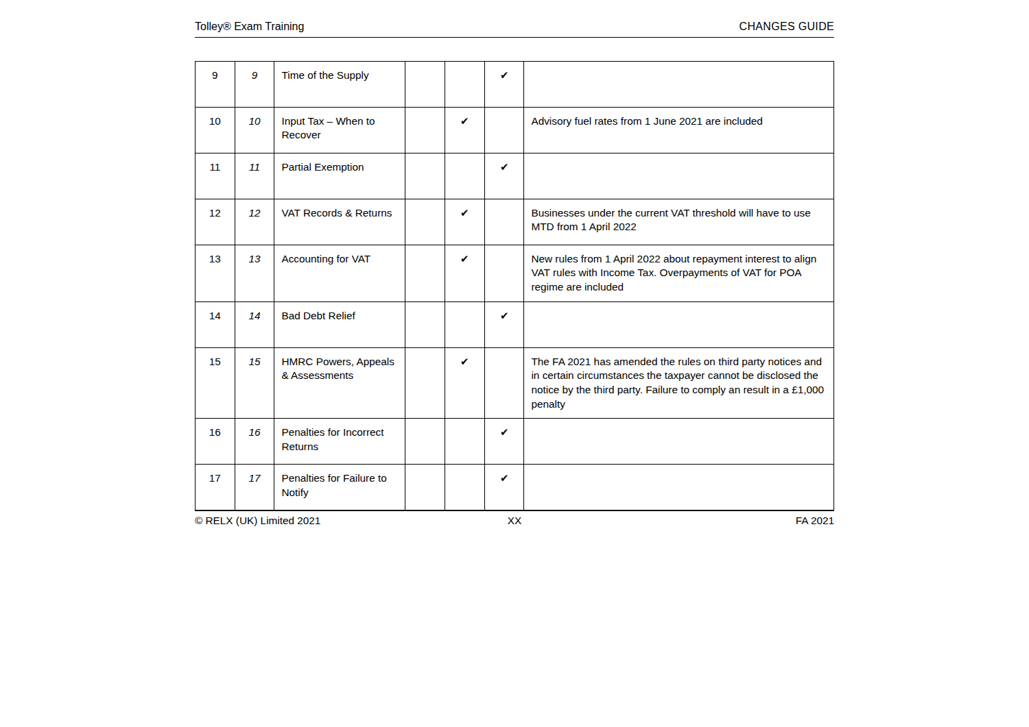Tolley® Exam Training
CHANGES GUIDE
| 9 | 9 | Time of the Supply | | | ✔ | |
| 10 | 10 | Input Tax – When to Recover | | ✔ | | Advisory fuel rates from 1 June 2021 are included |
| 11 | 11 | Partial Exemption | | | ✔ | |
| 12 | 12 | VAT Records & Returns | | ✔ | | Businesses under the current VAT threshold will have to use MTD from 1 April 2022 |
| 13 | 13 | Accounting for VAT | | ✔ | | New rules from 1 April 2022 about repayment interest to align VAT rules with Income Tax. Overpayments of VAT for POA regime are included |
| 14 | 14 | Bad Debt Relief | | | ✔ | |
| 15 | 15 | HMRC Powers, Appeals & Assessments | | ✔ | | The FA 2021 has amended the rules on third party notices and in certain circumstances the taxpayer cannot be disclosed the notice by the third party. Failure to comply an result in a £1,000 penalty |
| 16 | 16 | Penalties for Incorrect Returns | | | ✔ | |
| 17 | 17 | Penalties for Failure to Notify | | | ✔ | |
© RELX (UK) Limited 2021
XX
FA 2021